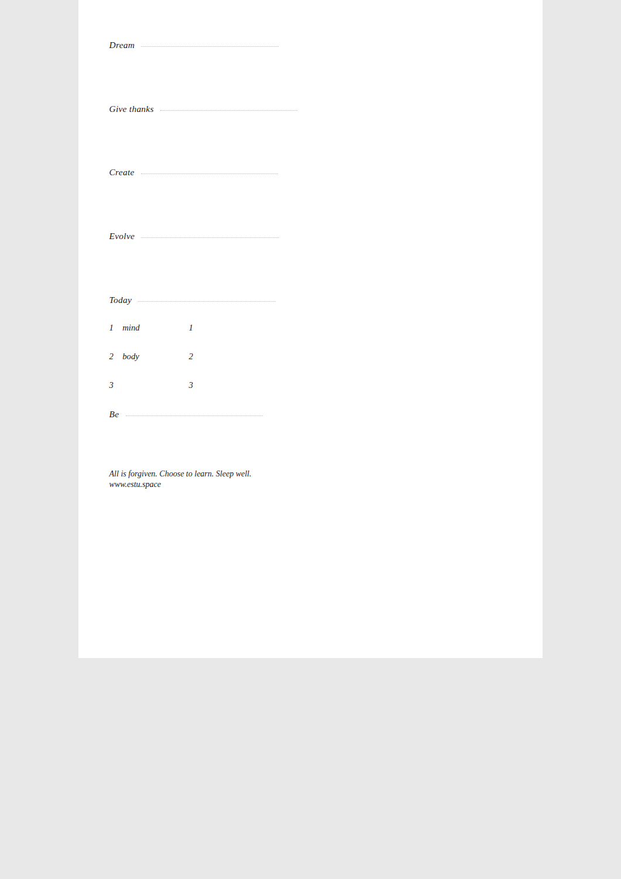Dream
Give thanks
Create
Evolve
Today
1 mind 1
2 body 2
3 3
Be
All is forgiven. Choose to learn. Sleep well. www.estu.space